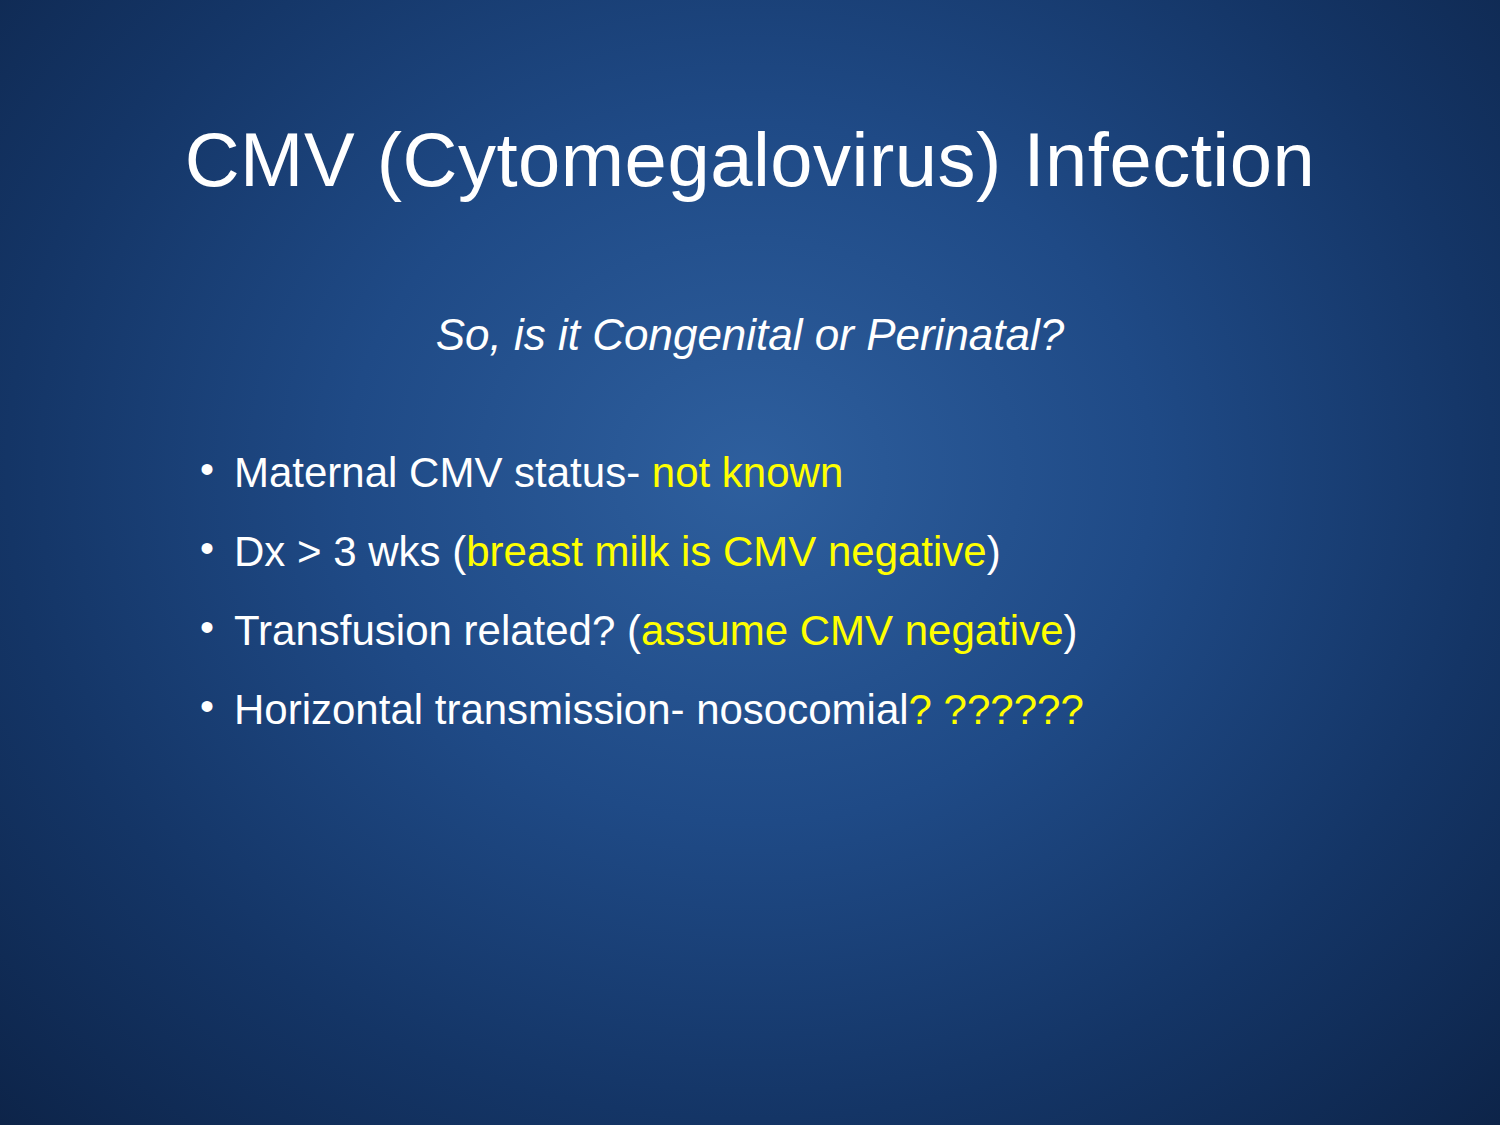CMV (Cytomegalovirus) Infection
So, is it Congenital or Perinatal?
Maternal CMV status- not known
Dx > 3 wks (breast milk is CMV negative)
Transfusion related? (assume CMV negative)
Horizontal transmission- nosocomial? ??????